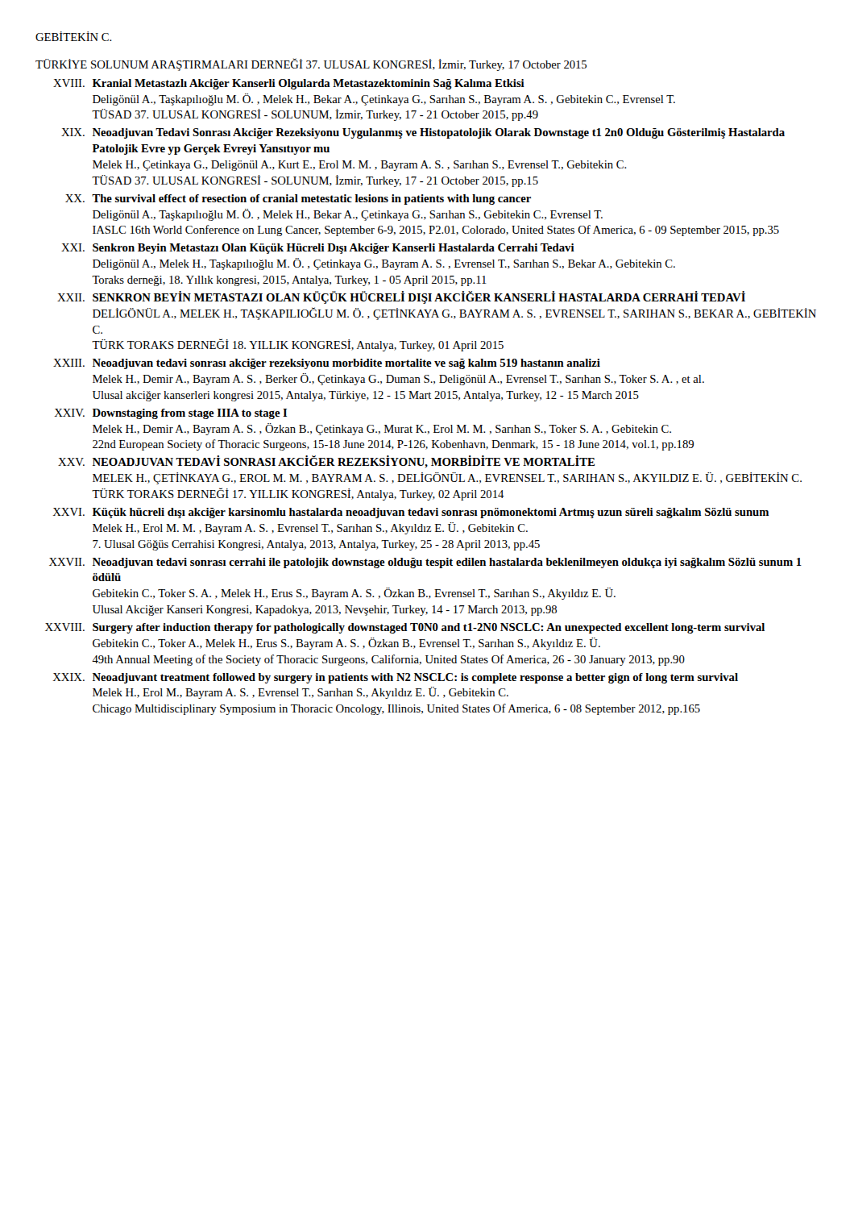GEBİTEKİN C.
TÜRKİYE SOLUNUM ARAŞTIRMALARI DERNEĞİ 37. ULUSAL KONGRESİ, İzmir, Turkey, 17 October 2015
XVIII.
Kranial Metastazlı Akciğer Kanserli Olgularda Metastazektominin Sağ Kalıma Etkisi
Deligönül A., Taşkapılıoğlu M. Ö. , Melek H., Bekar A., Çetinkaya G., Sarıhan S., Bayram A. S. , Gebitekin C., Evrensel T.
TÜSAD 37. ULUSAL KONGRESİ - SOLUNUM, İzmir, Turkey, 17 - 21 October 2015, pp.49
XIX.
Neoadjuvan Tedavi Sonrası Akciğer Rezeksiyonu Uygulanmış ve Histopatolojik Olarak Downstage t1 2n0 Olduğu Gösterilmiş Hastalarda Patolojik Evre yp Gerçek Evreyi Yansıtıyor mu
Melek H., Çetinkaya G., Deligönül A., Kurt E., Erol M. M. , Bayram A. S. , Sarıhan S., Evrensel T., Gebitekin C.
TÜSAD 37. ULUSAL KONGRESİ - SOLUNUM, İzmir, Turkey, 17 - 21 October 2015, pp.15
XX.
The survival effect of resection of cranial metestatic lesions in patients with lung cancer
Deligönül A., Taşkapılıoğlu M. Ö. , Melek H., Bekar A., Çetinkaya G., Sarıhan S., Gebitekin C., Evrensel T.
IASLC 16th World Conference on Lung Cancer, September 6-9, 2015, P2.01, Colorado, United States Of America, 6 - 09 September 2015, pp.35
XXI.
Senkron Beyin Metastazı Olan Küçük Hücreli Dışı Akciğer Kanserli Hastalarda Cerrahi Tedavi
Deligönül A., Melek H., Taşkapılıoğlu M. Ö. , Çetinkaya G., Bayram A. S. , Evrensel T., Sarıhan S., Bekar A., Gebitekin C.
Toraks derneği, 18. Yıllık kongresi, 2015, Antalya, Turkey, 1 - 05 April 2015, pp.11
XXII.
SENKRON BEYİN METASTAZI OLAN KÜÇÜK HÜCRELİ DIŞI AKCİĞER KANSERLİ HASTALARDA CERRAHİ TEDAVİ
DELİGÖNÜL A., MELEK H., TAŞKAPILIOĞLU M. Ö. , ÇETİNKAYA G., BAYRAM A. S. , EVRENSEL T., SARIHAN S., BEKAR A., GEBİTEKİN C.
TÜRK TORAKS DERNEĞİ 18. YILLIK KONGRESİ, Antalya, Turkey, 01 April 2015
XXIII.
Neoadjuvan tedavi sonrası akciğer rezeksiyonu morbidite mortalite ve sağ kalım 519 hastanın analizi
Melek H., Demir A., Bayram A. S. , Berker Ö., Çetinkaya G., Duman S., Deligönül A., Evrensel T., Sarıhan S., Toker S. A. , et al.
Ulusal akciğer kanserleri kongresi 2015, Antalya, Türkiye, 12 - 15 Mart 2015, Antalya, Turkey, 12 - 15 March 2015
XXIV.
Downstaging from stage IIIA to stage I
Melek H., Demir A., Bayram A. S. , Özkan B., Çetinkaya G., Murat K., Erol M. M. , Sarıhan S., Toker S. A. , Gebitekin C.
22nd European Society of Thoracic Surgeons, 15-18 June 2014, P-126, Kobenhavn, Denmark, 15 - 18 June 2014, vol.1, pp.189
XXV.
NEOADJUVAN TEDAVİ SONRASI AKCİĞER REZEKSİYONU, MORBİDİTE VE MORTALİTE
MELEK H., ÇETİNKAYA G., EROL M. M. , BAYRAM A. S. , DELİGÖNÜL A., EVRENSEL T., SARIHAN S., AKYILDIZ E. Ü. , GEBİTEKİN C.
TÜRK TORAKS DERNEĞİ 17. YILLIK KONGRESİ, Antalya, Turkey, 02 April 2014
XXVI.
Küçük hücreli dışı akciğer karsinomlu hastalarda neoadjuvan tedavi sonrası pnömonektomi Artmış uzun süreli sağkalım Sözlü sunum
Melek H., Erol M. M. , Bayram A. S. , Evrensel T., Sarıhan S., Akyıldız E. Ü. , Gebitekin C.
7. Ulusal Göğüs Cerrahisi Kongresi, Antalya, 2013, Antalya, Turkey, 25 - 28 April 2013, pp.45
XXVII.
Neoadjuvan tedavi sonrası cerrahi ile patolojik downstage olduğu tespit edilen hastalarda beklenilmeyen oldukça iyi sağkalım Sözlü sunum 1 ödülü
Gebitekin C., Toker S. A. , Melek H., Erus S., Bayram A. S. , Özkan B., Evrensel T., Sarıhan S., Akyıldız E. Ü.
Ulusal Akciğer Kanseri Kongresi, Kapadokya, 2013, Nevşehir, Turkey, 14 - 17 March 2013, pp.98
XXVIII.
Surgery after induction therapy for pathologically downstaged T0N0 and t1-2N0 NSCLC: An unexpected excellent long-term survival
Gebitekin C., Toker A., Melek H., Erus S., Bayram A. S. , Özkan B., Evrensel T., Sarıhan S., Akyıldız E. Ü.
49th Annual Meeting of the Society of Thoracic Surgeons, California, United States Of America, 26 - 30 January 2013, pp.90
XXIX.
Neoadjuvant treatment followed by surgery in patients with N2 NSCLC: is complete response a better gign of long term survival
Melek H., Erol M., Bayram A. S. , Evrensel T., Sarıhan S., Akyıldız E. Ü. , Gebitekin C.
Chicago Multidisciplinary Symposium in Thoracic Oncology, Illinois, United States Of America, 6 - 08 September 2012, pp.165